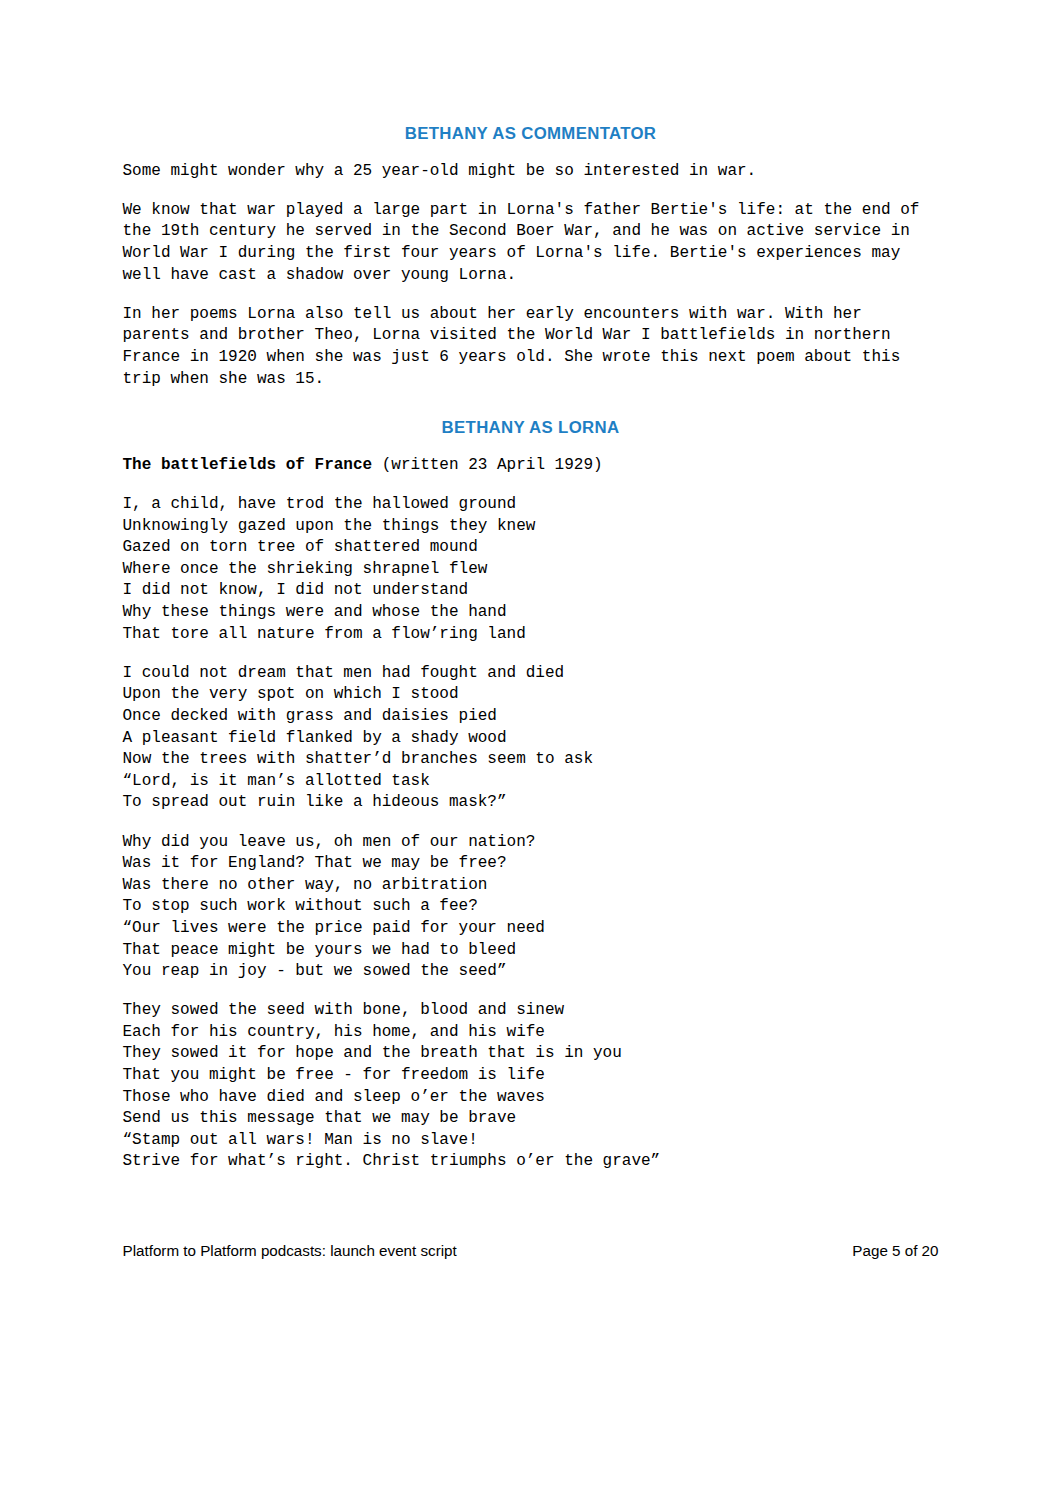BETHANY AS COMMENTATOR
Some might wonder why a 25 year-old might be so interested in war.
We know that war played a large part in Lorna's father Bertie's life: at the end of the 19th century he served in the Second Boer War, and he was on active service in World War I during the first four years of Lorna's life. Bertie's experiences may well have cast a shadow over young Lorna.
In her poems Lorna also tell us about her early encounters with war. With her parents and brother Theo, Lorna visited the World War I battlefields in northern France in 1920 when she was just 6 years old. She wrote this next poem about this trip when she was 15.
BETHANY AS LORNA
The battlefields of France (written 23 April 1929)
I, a child, have trod the hallowed ground Unknowingly gazed upon the things they knew Gazed on torn tree of shattered mound Where once the shrieking shrapnel flew I did not know, I did not understand Why these things were and whose the hand That tore all nature from a flow’ring land
I could not dream that men had fought and died Upon the very spot on which I stood Once decked with grass and daisies pied A pleasant field flanked by a shady wood Now the trees with shatter’d branches seem to ask “Lord, is it man’s allotted task To spread out ruin like a hideous mask?”
Why did you leave us, oh men of our nation? Was it for England? That we may be free? Was there no other way, no arbitration To stop such work without such a fee? “Our lives were the price paid for your need That peace might be yours we had to bleed You reap in joy - but we sowed the seed”
They sowed the seed with bone, blood and sinew Each for his country, his home, and his wife They sowed it for hope and the breath that is in you That you might be free - for freedom is life Those who have died and sleep o’er the waves Send us this message that we may be brave “Stamp out all wars! Man is no slave! Strive for what’s right. Christ triumphs o’er the grave”
Platform to Platform podcasts: launch event script Page 5 of 20